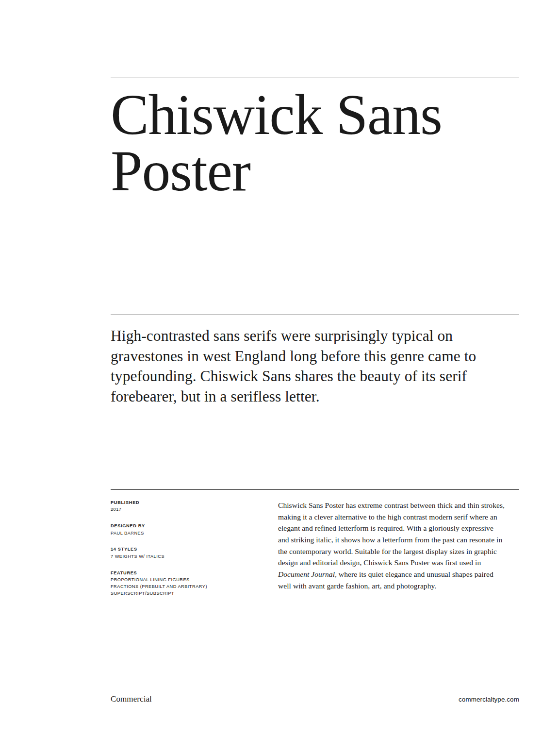Chiswick Sans
Poster
High-contrasted sans serifs were surprisingly typical on gravestones in west England long before this genre came to typefounding. Chiswick Sans shares the beauty of its serif forebearer, but in a serifless letter.
Published
2017
Designed by
Paul Barnes
14 Styles
7 Weights w/ Italics
Features
Proportional lining figures
Fractions (prebuilt and arbitrary)
Superscript/subscript
Chiswick Sans Poster has extreme contrast between thick and thin strokes, making it a clever alternative to the high contrast modern serif where an elegant and refined letterform is required. With a gloriously expressive and striking italic, it shows how a letterform from the past can resonate in the contemporary world. Suitable for the largest display sizes in graphic design and editorial design, Chiswick Sans Poster was first used in Document Journal, where its quiet elegance and unusual shapes paired well with avant garde fashion, art, and photography.
Commercial commercialtype.com